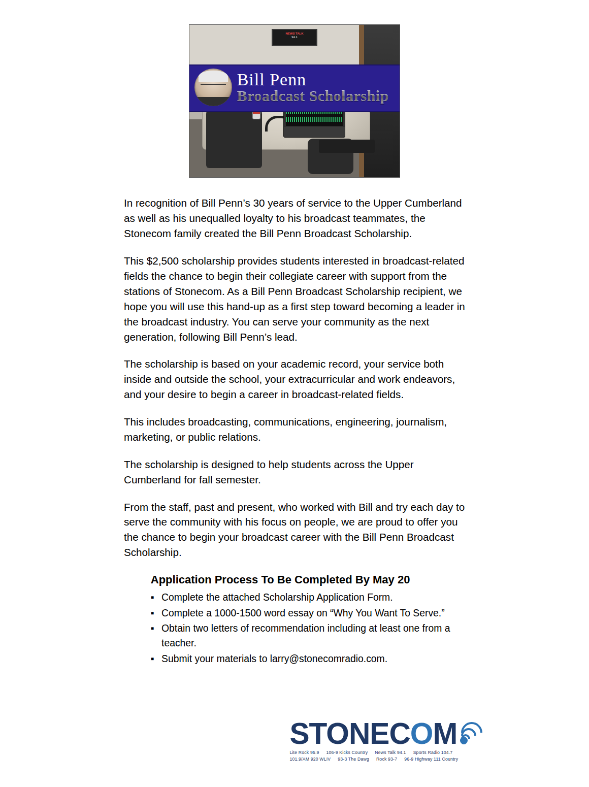NEWS TALK
94.1
Bill Penn
Broadcast Scholarship
In recognition of Bill Penn’s 30 years of service to the Upper Cumberland as well as his unequalled loyalty to his broadcast teammates, the Stonecom family created the Bill Penn Broadcast Scholarship.
This $2,500 scholarship provides students interested in broadcast-related fields the chance to begin their collegiate career with support from the stations of Stonecom. As a Bill Penn Broadcast Scholarship recipient, we hope you will use this hand-up as a first step toward becoming a leader in the broadcast industry. You can serve your community as the next generation, following Bill Penn’s lead.
The scholarship is based on your academic record, your service both inside and outside the school, your extracurricular and work endeavors, and your desire to begin a career in broadcast-related fields.
This includes broadcasting, communications, engineering, journalism, marketing, or public relations.
The scholarship is designed to help students across the Upper Cumberland for fall semester.
From the staff, past and present, who worked with Bill and try each day to serve the community with his focus on people, we are proud to offer you the chance to begin your broadcast career with the Bill Penn Broadcast Scholarship.
Application Process To Be Completed By May 20
Complete the attached Scholarship Application Form.
Complete a 1000-1500 word essay on “Why You Want To Serve.”
Obtain two letters of recommendation including at least one from a teacher.
Submit your materials to larry@stonecomradio.com.
STONECOM
Lite Rock 95.9 106-9 Kicks Country News Talk 94.1 Sports Radio 104.7
101.9/AM 920 WLIV 93-3 The Dawg Rock 93-7 96-9 Highway 111 Country